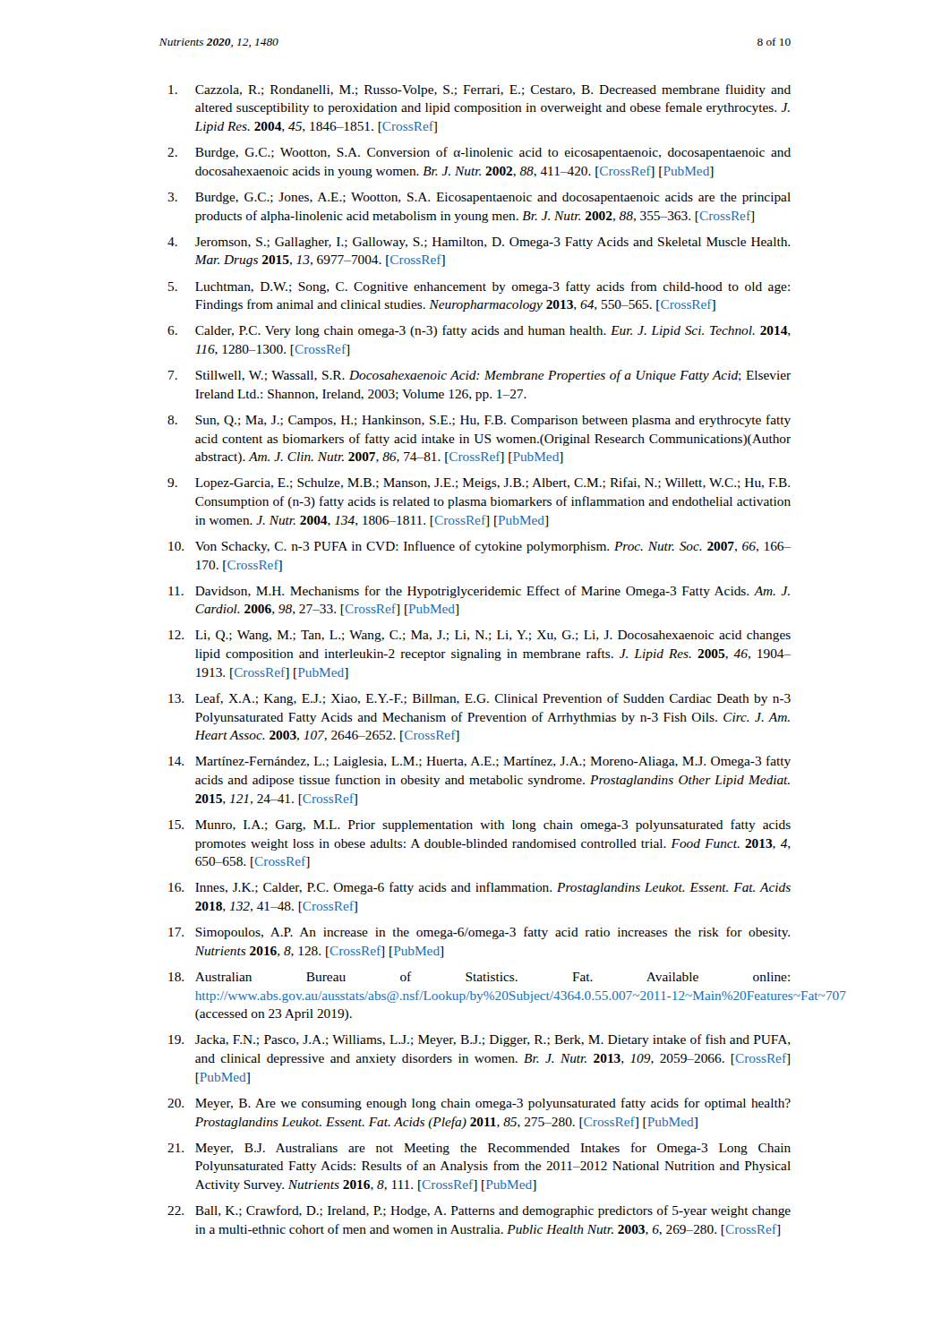Nutrients 2020, 12, 1480 8 of 10
Cazzola, R.; Rondanelli, M.; Russo-Volpe, S.; Ferrari, E.; Cestaro, B. Decreased membrane fluidity and altered susceptibility to peroxidation and lipid composition in overweight and obese female erythrocytes. J. Lipid Res. 2004, 45, 1846–1851. [CrossRef]
Burdge, G.C.; Wootton, S.A. Conversion of α-linolenic acid to eicosapentaenoic, docosapentaenoic and docosahexaenoic acids in young women. Br. J. Nutr. 2002, 88, 411–420. [CrossRef] [PubMed]
Burdge, G.C.; Jones, A.E.; Wootton, S.A. Eicosapentaenoic and docosapentaenoic acids are the principal products of alpha-linolenic acid metabolism in young men. Br. J. Nutr. 2002, 88, 355–363. [CrossRef]
Jeromson, S.; Gallagher, I.; Galloway, S.; Hamilton, D. Omega-3 Fatty Acids and Skeletal Muscle Health. Mar. Drugs 2015, 13, 6977–7004. [CrossRef]
Luchtman, D.W.; Song, C. Cognitive enhancement by omega-3 fatty acids from child-hood to old age: Findings from animal and clinical studies. Neuropharmacology 2013, 64, 550–565. [CrossRef]
Calder, P.C. Very long chain omega-3 (n-3) fatty acids and human health. Eur. J. Lipid Sci. Technol. 2014, 116, 1280–1300. [CrossRef]
Stillwell, W.; Wassall, S.R. Docosahexaenoic Acid: Membrane Properties of a Unique Fatty Acid; Elsevier Ireland Ltd.: Shannon, Ireland, 2003; Volume 126, pp. 1–27.
Sun, Q.; Ma, J.; Campos, H.; Hankinson, S.E.; Hu, F.B. Comparison between plasma and erythrocyte fatty acid content as biomarkers of fatty acid intake in US women.(Original Research Communications)(Author abstract). Am. J. Clin. Nutr. 2007, 86, 74–81. [CrossRef] [PubMed]
Lopez-Garcia, E.; Schulze, M.B.; Manson, J.E.; Meigs, J.B.; Albert, C.M.; Rifai, N.; Willett, W.C.; Hu, F.B. Consumption of (n-3) fatty acids is related to plasma biomarkers of inflammation and endothelial activation in women. J. Nutr. 2004, 134, 1806–1811. [CrossRef] [PubMed]
Von Schacky, C. n-3 PUFA in CVD: Influence of cytokine polymorphism. Proc. Nutr. Soc. 2007, 66, 166–170. [CrossRef]
Davidson, M.H. Mechanisms for the Hypotriglyceridemic Effect of Marine Omega-3 Fatty Acids. Am. J. Cardiol. 2006, 98, 27–33. [CrossRef] [PubMed]
Li, Q.; Wang, M.; Tan, L.; Wang, C.; Ma, J.; Li, N.; Li, Y.; Xu, G.; Li, J. Docosahexaenoic acid changes lipid composition and interleukin-2 receptor signaling in membrane rafts. J. Lipid Res. 2005, 46, 1904–1913. [CrossRef] [PubMed]
Leaf, X.A.; Kang, E.J.; Xiao, E.Y.-F.; Billman, E.G. Clinical Prevention of Sudden Cardiac Death by n-3 Polyunsaturated Fatty Acids and Mechanism of Prevention of Arrhythmias by n-3 Fish Oils. Circ. J. Am. Heart Assoc. 2003, 107, 2646–2652. [CrossRef]
Martínez-Fernández, L.; Laiglesia, L.M.; Huerta, A.E.; Martínez, J.A.; Moreno-Aliaga, M.J. Omega-3 fatty acids and adipose tissue function in obesity and metabolic syndrome. Prostaglandins Other Lipid Mediat. 2015, 121, 24–41. [CrossRef]
Munro, I.A.; Garg, M.L. Prior supplementation with long chain omega-3 polyunsaturated fatty acids promotes weight loss in obese adults: A double-blinded randomised controlled trial. Food Funct. 2013, 4, 650–658. [CrossRef]
Innes, J.K.; Calder, P.C. Omega-6 fatty acids and inflammation. Prostaglandins Leukot. Essent. Fat. Acids 2018, 132, 41–48. [CrossRef]
Simopoulos, A.P. An increase in the omega-6/omega-3 fatty acid ratio increases the risk for obesity. Nutrients 2016, 8, 128. [CrossRef] [PubMed]
Australian Bureau of Statistics. Fat. Available online: http://www.abs.gov.au/ausstats/abs@.nsf/Lookup/by%20Subject/4364.0.55.007~2011-12~Main%20Features~Fat~707 (accessed on 23 April 2019).
Jacka, F.N.; Pasco, J.A.; Williams, L.J.; Meyer, B.J.; Digger, R.; Berk, M. Dietary intake of fish and PUFA, and clinical depressive and anxiety disorders in women. Br. J. Nutr. 2013, 109, 2059–2066. [CrossRef] [PubMed]
Meyer, B. Are we consuming enough long chain omega-3 polyunsaturated fatty acids for optimal health? Prostaglandins Leukot. Essent. Fat. Acids (Plefa) 2011, 85, 275–280. [CrossRef] [PubMed]
Meyer, B.J. Australians are not Meeting the Recommended Intakes for Omega-3 Long Chain Polyunsaturated Fatty Acids: Results of an Analysis from the 2011–2012 National Nutrition and Physical Activity Survey. Nutrients 2016, 8, 111. [CrossRef] [PubMed]
Ball, K.; Crawford, D.; Ireland, P.; Hodge, A. Patterns and demographic predictors of 5-year weight change in a multi-ethnic cohort of men and women in Australia. Public Health Nutr. 2003, 6, 269–280. [CrossRef]